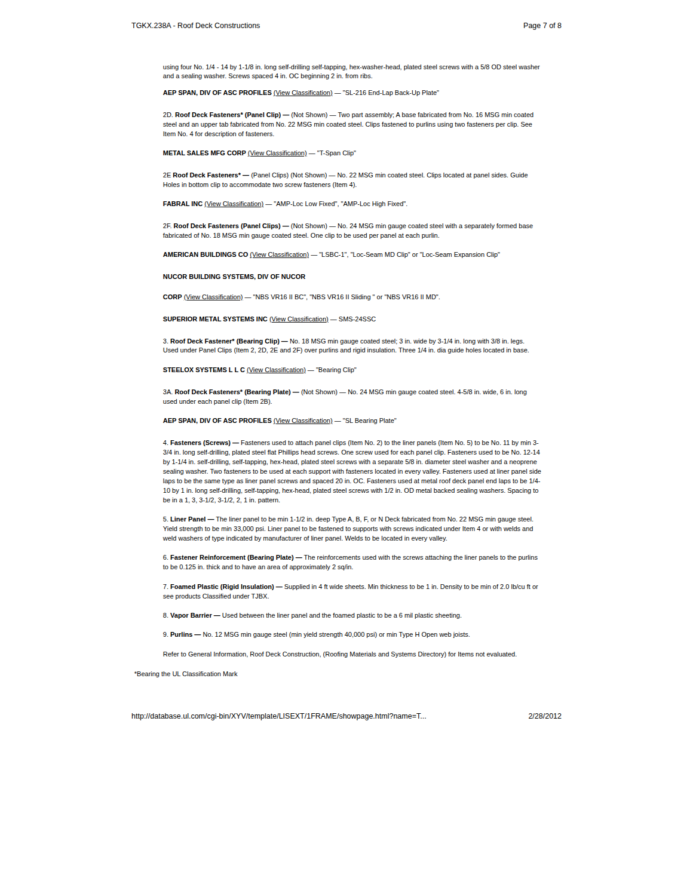TGKX.238A - Roof Deck Constructions
Page 7 of 8
using four No. 1/4 - 14 by 1-1/8 in. long self-drilling self-tapping, hex-washer-head, plated steel screws with a 5/8 OD steel washer and a sealing washer. Screws spaced 4 in. OC beginning 2 in. from ribs.
AEP SPAN, DIV OF ASC PROFILES (View Classification) — "SL-216 End-Lap Back-Up Plate"
2D. Roof Deck Fasteners* (Panel Clip) — (Not Shown) — Two part assembly; A base fabricated from No. 16 MSG min coated steel and an upper tab fabricated from No. 22 MSG min coated steel. Clips fastened to purlins using two fasteners per clip. See Item No. 4 for description of fasteners.
METAL SALES MFG CORP (View Classification) — "T-Span Clip"
2E Roof Deck Fasteners* — (Panel Clips) (Not Shown) — No. 22 MSG min coated steel. Clips located at panel sides. Guide Holes in bottom clip to accommodate two screw fasteners (Item 4).
FABRAL INC (View Classification) — "AMP-Loc Low Fixed", "AMP-Loc High Fixed".
2F. Roof Deck Fasteners (Panel Clips) — (Not Shown) — No. 24 MSG min gauge coated steel with a separately formed base fabricated of No. 18 MSG min gauge coated steel. One clip to be used per panel at each purlin.
AMERICAN BUILDINGS CO (View Classification) — "LSBC-1", "Loc-Seam MD Clip" or "Loc-Seam Expansion Clip"
NUCOR BUILDING SYSTEMS, DIV OF NUCOR
CORP (View Classification) — "NBS VR16 II BC", "NBS VR16 II Sliding " or "NBS VR16 II MD".
SUPERIOR METAL SYSTEMS INC (View Classification) — SMS-24SSC
3. Roof Deck Fastener* (Bearing Clip) — No. 18 MSG min gauge coated steel; 3 in. wide by 3-1/4 in. long with 3/8 in. legs. Used under Panel Clips (Item 2, 2D, 2E and 2F) over purlins and rigid insulation. Three 1/4 in. dia guide holes located in base.
STEELOX SYSTEMS L L C (View Classification) — "Bearing Clip"
3A. Roof Deck Fasteners* (Bearing Plate) — (Not Shown) — No. 24 MSG min gauge coated steel. 4-5/8 in. wide, 6 in. long used under each panel clip (Item 2B).
AEP SPAN, DIV OF ASC PROFILES (View Classification) — "SL Bearing Plate"
4. Fasteners (Screws) — Fasteners used to attach panel clips (Item No. 2) to the liner panels (Item No. 5) to be No. 11 by min 3-3/4 in. long self-drilling, plated steel flat Phillips head screws. One screw used for each panel clip. Fasteners used to be No. 12-14 by 1-1/4 in. self-drilling, self-tapping, hex-head, plated steel screws with a separate 5/8 in. diameter steel washer and a neoprene sealing washer. Two fasteners to be used at each support with fasteners located in every valley. Fasteners used at liner panel side laps to be the same type as liner panel screws and spaced 20 in. OC. Fasteners used at metal roof deck panel end laps to be 1/4-10 by 1 in. long self-drilling, self-tapping, hex-head, plated steel screws with 1/2 in. OD metal backed sealing washers. Spacing to be in a 1, 3, 3-1/2, 3-1/2, 2, 1 in. pattern.
5. Liner Panel — The liner panel to be min 1-1/2 in. deep Type A, B, F, or N Deck fabricated from No. 22 MSG min gauge steel. Yield strength to be min 33,000 psi. Liner panel to be fastened to supports with screws indicated under Item 4 or with welds and weld washers of type indicated by manufacturer of liner panel. Welds to be located in every valley.
6. Fastener Reinforcement (Bearing Plate) — The reinforcements used with the screws attaching the liner panels to the purlins to be 0.125 in. thick and to have an area of approximately 2 sq/in.
7. Foamed Plastic (Rigid Insulation) — Supplied in 4 ft wide sheets. Min thickness to be 1 in. Density to be min of 2.0 lb/cu ft or see products Classified under TJBX.
8. Vapor Barrier — Used between the liner panel and the foamed plastic to be a 6 mil plastic sheeting.
9. Purlins — No. 12 MSG min gauge steel (min yield strength 40,000 psi) or min Type H Open web joists.
Refer to General Information, Roof Deck Construction, (Roofing Materials and Systems Directory) for Items not evaluated.
*Bearing the UL Classification Mark
http://database.ul.com/cgi-bin/XYV/template/LISEXT/1FRAME/showpage.html?name=T...
2/28/2012